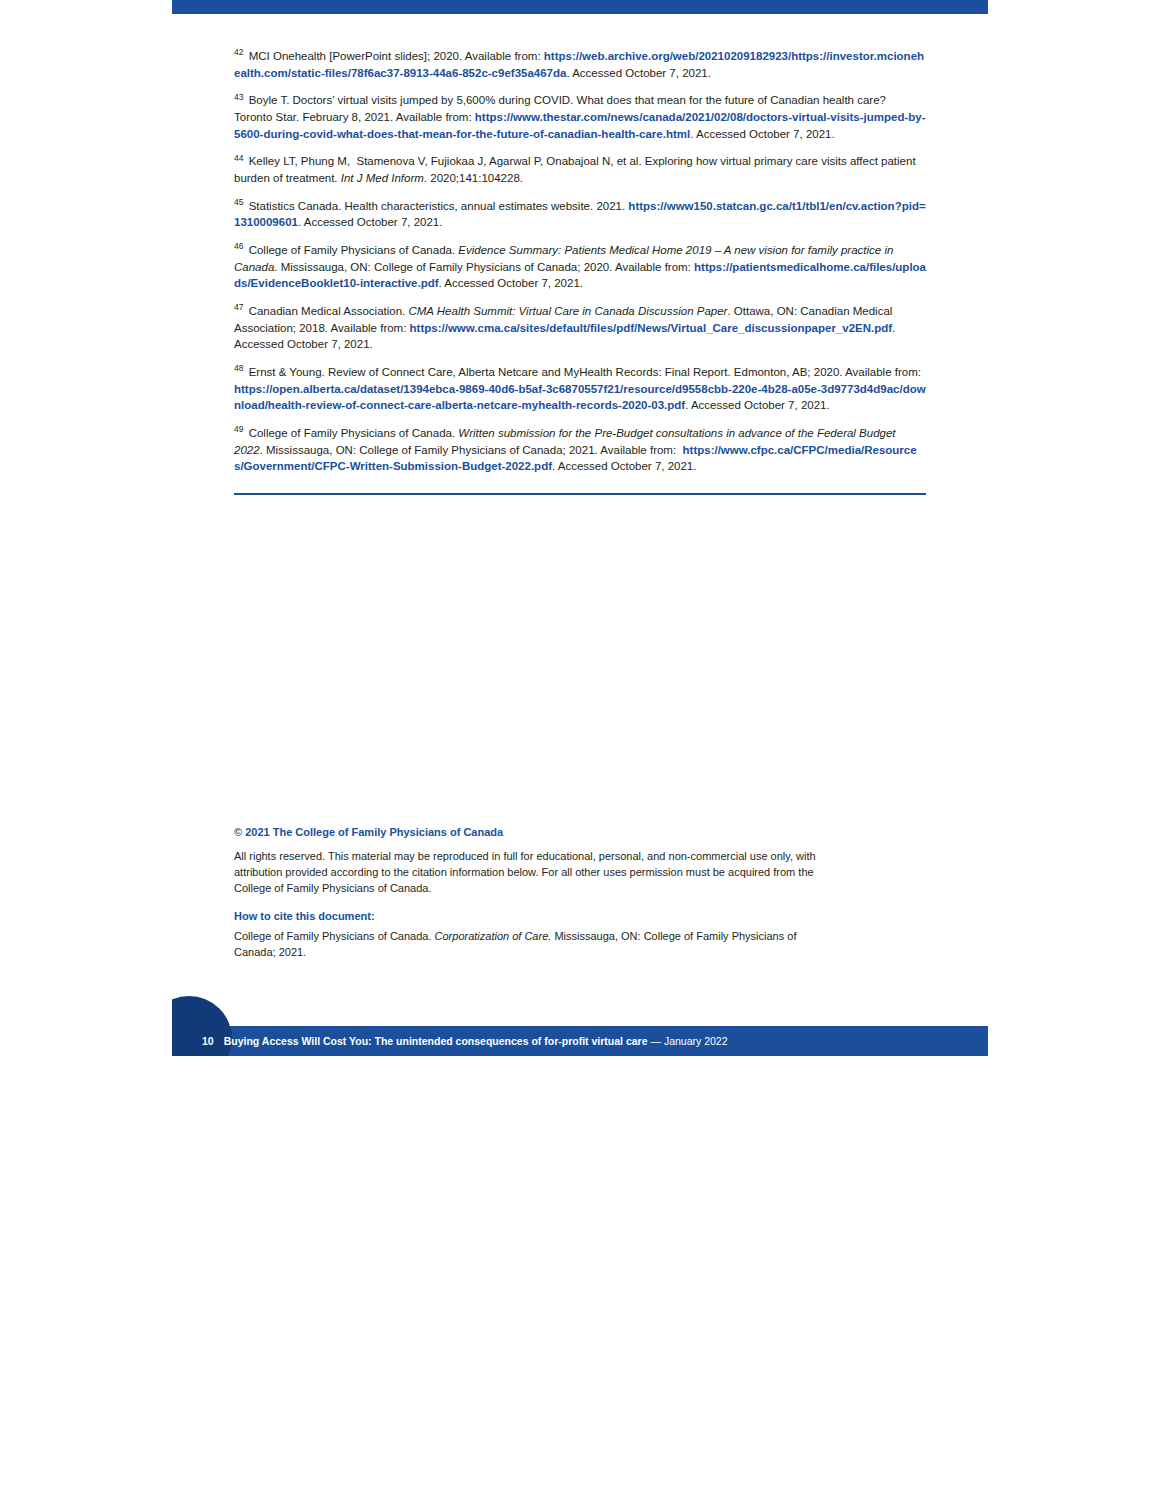42 MCI Onehealth [PowerPoint slides]; 2020. Available from: https://web.archive.org/web/20210209182923/https://investor.mcionehealth.com/static-files/78f6ac37-8913-44a6-852c-c9ef35a467da. Accessed October 7, 2021.
43 Boyle T. Doctors’ virtual visits jumped by 5,600% during COVID. What does that mean for the future of Canadian health care? Toronto Star. February 8, 2021. Available from: https://www.thestar.com/news/canada/2021/02/08/doctors-virtual-visits-jumped-by-5600-during-covid-what-does-that-mean-for-the-future-of-canadian-health-care.html. Accessed October 7, 2021.
44 Kelley LT, Phung M, Stamenova V, Fujiokaa J, Agarwal P, Onabajoal N, et al. Exploring how virtual primary care visits affect patient burden of treatment. Int J Med Inform. 2020;141:104228.
45 Statistics Canada. Health characteristics, annual estimates website. 2021. https://www150.statcan.gc.ca/t1/tbl1/en/cv.action?pid=1310009601. Accessed October 7, 2021.
46 College of Family Physicians of Canada. Evidence Summary: Patients Medical Home 2019 – A new vision for family practice in Canada. Mississauga, ON: College of Family Physicians of Canada; 2020. Available from: https://patientsmedicalhome.ca/files/uploads/EvidenceBooklet10-interactive.pdf. Accessed October 7, 2021.
47 Canadian Medical Association. CMA Health Summit: Virtual Care in Canada Discussion Paper. Ottawa, ON: Canadian Medical Association; 2018. Available from: https://www.cma.ca/sites/default/files/pdf/News/Virtual_Care_discussionpaper_v2EN.pdf. Accessed October 7, 2021.
48 Ernst & Young. Review of Connect Care, Alberta Netcare and MyHealth Records: Final Report. Edmonton, AB; 2020. Available from: https://open.alberta.ca/dataset/1394ebca-9869-40d6-b5af-3c6870557f21/resource/d9558cbb-220e-4b28-a05e-3d9773d4d9ac/download/health-review-of-connect-care-alberta-netcare-myhealth-records-2020-03.pdf. Accessed October 7, 2021.
49 College of Family Physicians of Canada. Written submission for the Pre-Budget consultations in advance of the Federal Budget 2022. Mississauga, ON: College of Family Physicians of Canada; 2021. Available from: https://www.cfpc.ca/CFPC/media/Resources/Government/CFPC-Written-Submission-Budget-2022.pdf. Accessed October 7, 2021.
© 2021 The College of Family Physicians of Canada
All rights reserved. This material may be reproduced in full for educational, personal, and non-commercial use only, with attribution provided according to the citation information below. For all other uses permission must be acquired from the College of Family Physicians of Canada.
How to cite this document:
College of Family Physicians of Canada. Corporatization of Care. Mississauga, ON: College of Family Physicians of Canada; 2021.
10 Buying Access Will Cost You: The unintended consequences of for-profit virtual care — January 2022